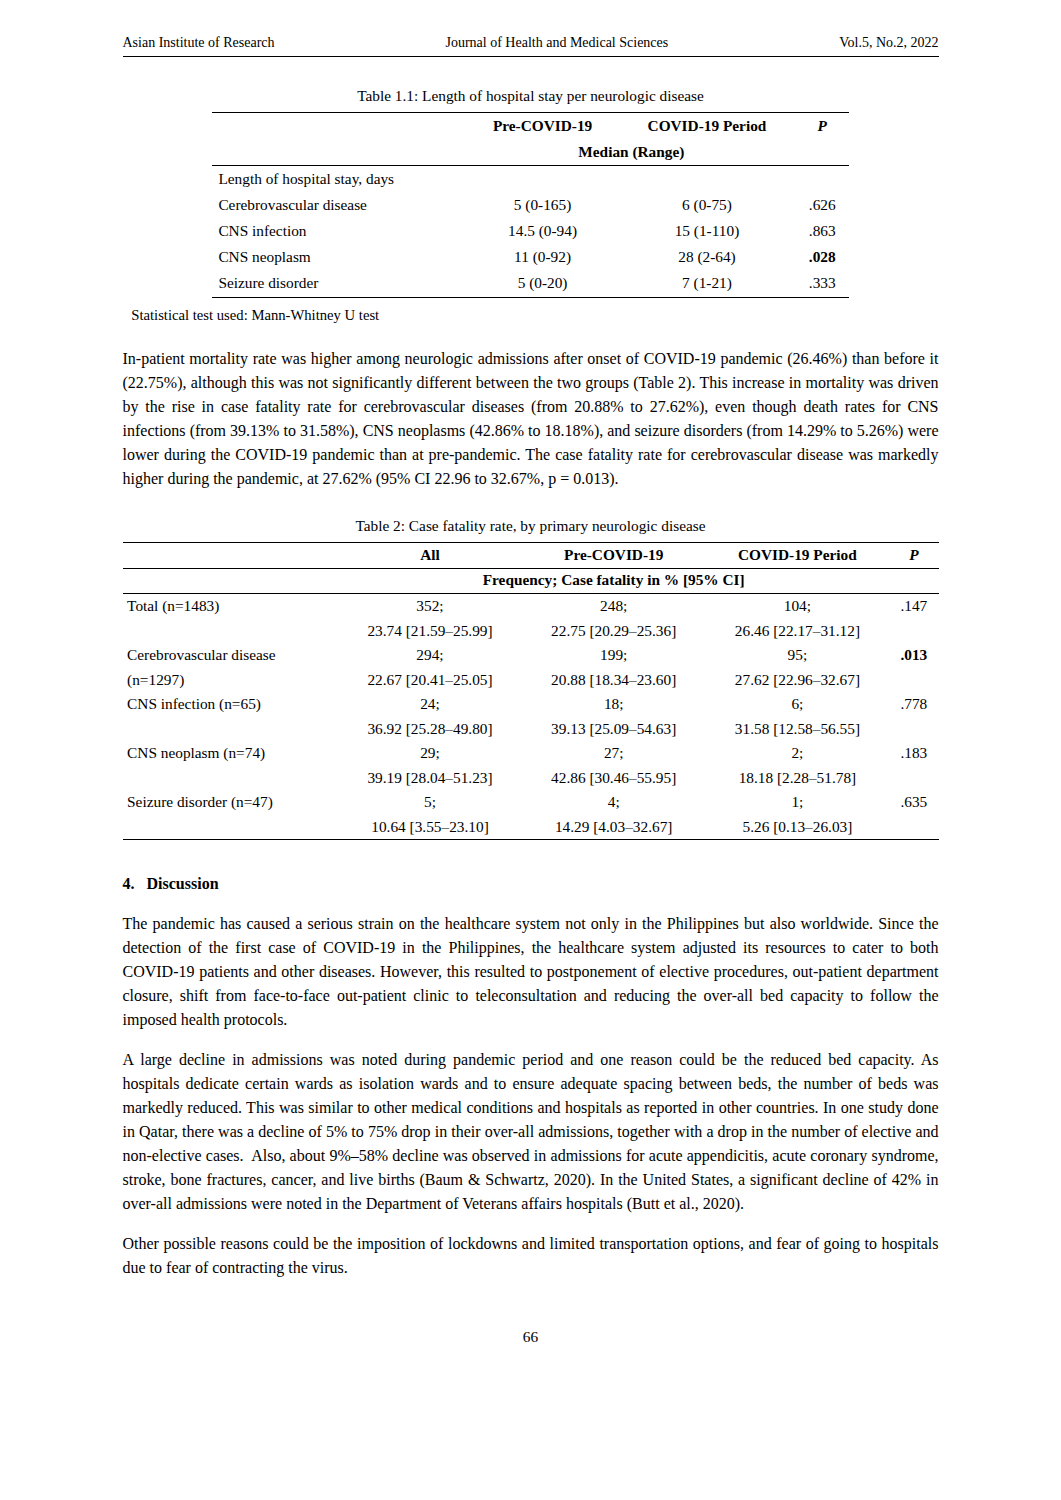Asian Institute of Research Journal of Health and Medical Sciences Vol.5, No.2, 2022
Table 1.1: Length of hospital stay per neurologic disease
| | Pre-COVID-19 | COVID-19 Period | P |
| --- | --- | --- | --- |
| | Median (Range) | |
| Length of hospital stay, days | | | |
| Cerebrovascular disease | 5 (0-165) | 6 (0-75) | .626 |
| CNS infection | 14.5 (0-94) | 15 (1-110) | .863 |
| CNS neoplasm | 11 (0-92) | 28 (2-64) | .028 |
| Seizure disorder | 5 (0-20) | 7 (1-21) | .333 |
Statistical test used: Mann-Whitney U test
In-patient mortality rate was higher among neurologic admissions after onset of COVID-19 pandemic (26.46%) than before it (22.75%), although this was not significantly different between the two groups (Table 2). This increase in mortality was driven by the rise in case fatality rate for cerebrovascular diseases (from 20.88% to 27.62%), even though death rates for CNS infections (from 39.13% to 31.58%), CNS neoplasms (42.86% to 18.18%), and seizure disorders (from 14.29% to 5.26%) were lower during the COVID-19 pandemic than at pre-pandemic. The case fatality rate for cerebrovascular disease was markedly higher during the pandemic, at 27.62% (95% CI 22.96 to 32.67%, p = 0.013).
Table 2: Case fatality rate, by primary neurologic disease
| | All | Pre-COVID-19 | COVID-19 Period | P |
| --- | --- | --- | --- | --- |
| | Frequency; Case fatality in % [95% CI] | |
| Total (n=1483) | 352; | 248; | 104; | .147 |
| | 23.74 [21.59–25.99] | 22.75 [20.29–25.36] | 26.46 [22.17–31.12] | |
| Cerebrovascular disease | 294; | 199; | 95; | .013 |
| (n=1297) | 22.67 [20.41–25.05] | 20.88 [18.34–23.60] | 27.62 [22.96–32.67] | |
| CNS infection (n=65) | 24; | 18; | 6; | .778 |
| | 36.92 [25.28–49.80] | 39.13 [25.09–54.63] | 31.58 [12.58–56.55] | |
| CNS neoplasm (n=74) | 29; | 27; | 2; | .183 |
| | 39.19 [28.04–51.23] | 42.86 [30.46–55.95] | 18.18 [2.28–51.78] | |
| Seizure disorder (n=47) | 5; | 4; | 1; | .635 |
| | 10.64 [3.55–23.10] | 14.29 [4.03–32.67] | 5.26 [0.13–26.03] | |
4. Discussion
The pandemic has caused a serious strain on the healthcare system not only in the Philippines but also worldwide. Since the detection of the first case of COVID-19 in the Philippines, the healthcare system adjusted its resources to cater to both COVID-19 patients and other diseases. However, this resulted to postponement of elective procedures, out-patient department closure, shift from face-to-face out-patient clinic to teleconsultation and reducing the over-all bed capacity to follow the imposed health protocols.
A large decline in admissions was noted during pandemic period and one reason could be the reduced bed capacity. As hospitals dedicate certain wards as isolation wards and to ensure adequate spacing between beds, the number of beds was markedly reduced. This was similar to other medical conditions and hospitals as reported in other countries. In one study done in Qatar, there was a decline of 5% to 75% drop in their over-all admissions, together with a drop in the number of elective and non-elective cases. Also, about 9%–58% decline was observed in admissions for acute appendicitis, acute coronary syndrome, stroke, bone fractures, cancer, and live births (Baum & Schwartz, 2020). In the United States, a significant decline of 42% in over-all admissions were noted in the Department of Veterans affairs hospitals (Butt et al., 2020).
Other possible reasons could be the imposition of lockdowns and limited transportation options, and fear of going to hospitals due to fear of contracting the virus.
66